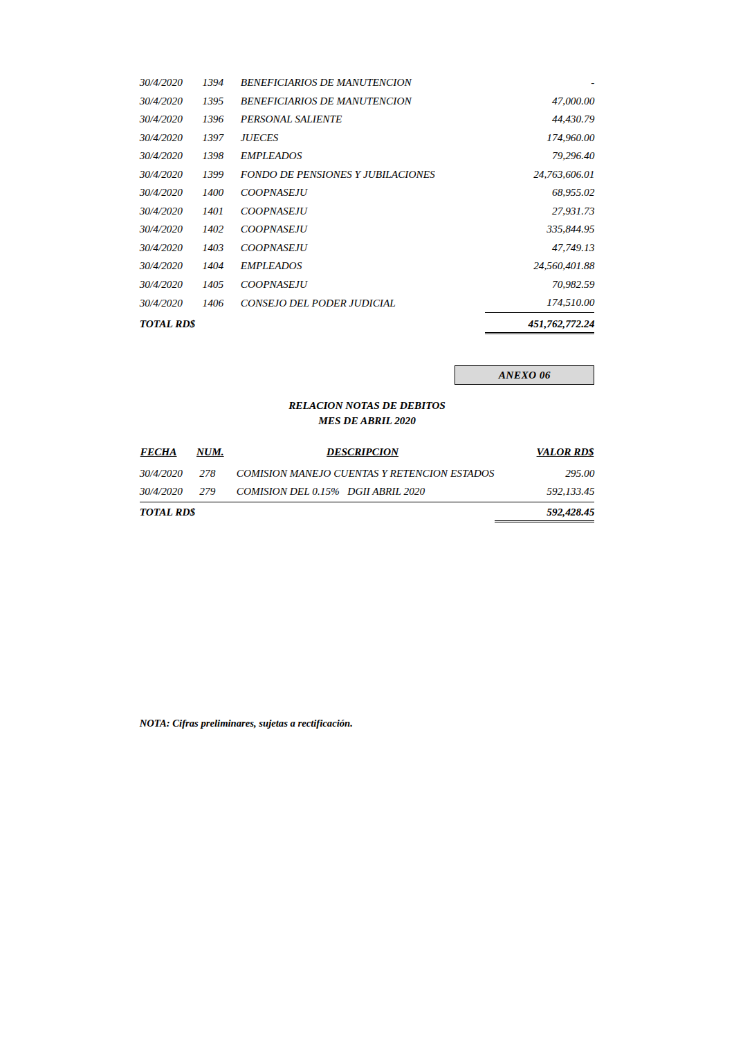| 30/4/2020 | 1394 | BENEFICIARIOS DE MANUTENCION | - |
| 30/4/2020 | 1395 | BENEFICIARIOS DE MANUTENCION | 47,000.00 |
| 30/4/2020 | 1396 | PERSONAL SALIENTE | 44,430.79 |
| 30/4/2020 | 1397 | JUECES | 174,960.00 |
| 30/4/2020 | 1398 | EMPLEADOS | 79,296.40 |
| 30/4/2020 | 1399 | FONDO DE PENSIONES Y JUBILACIONES | 24,763,606.01 |
| 30/4/2020 | 1400 | COOPNASEJU | 68,955.02 |
| 30/4/2020 | 1401 | COOPNASEJU | 27,931.73 |
| 30/4/2020 | 1402 | COOPNASEJU | 335,844.95 |
| 30/4/2020 | 1403 | COOPNASEJU | 47,749.13 |
| 30/4/2020 | 1404 | EMPLEADOS | 24,560,401.88 |
| 30/4/2020 | 1405 | COOPNASEJU | 70,982.59 |
| 30/4/2020 | 1406 | CONSEJO DEL PODER JUDICIAL | 174,510.00 |
| TOTAL RD$ | 451,762,772.24 |
ANEXO 06
RELACION NOTAS DE DEBITOS
MES DE ABRIL 2020
| FECHA | NUM. | DESCRIPCION | VALOR RD$ |
| --- | --- | --- | --- |
| 30/4/2020 | 278 | COMISION MANEJO CUENTAS Y RETENCION ESTADOS | 295.00 |
| 30/4/2020 | 279 | COMISION DEL 0.15% DGII ABRIL 2020 | 592,133.45 |
| TOTAL RD$ | 592,428.45 |
NOTA: Cifras preliminares, sujetas a rectificación.